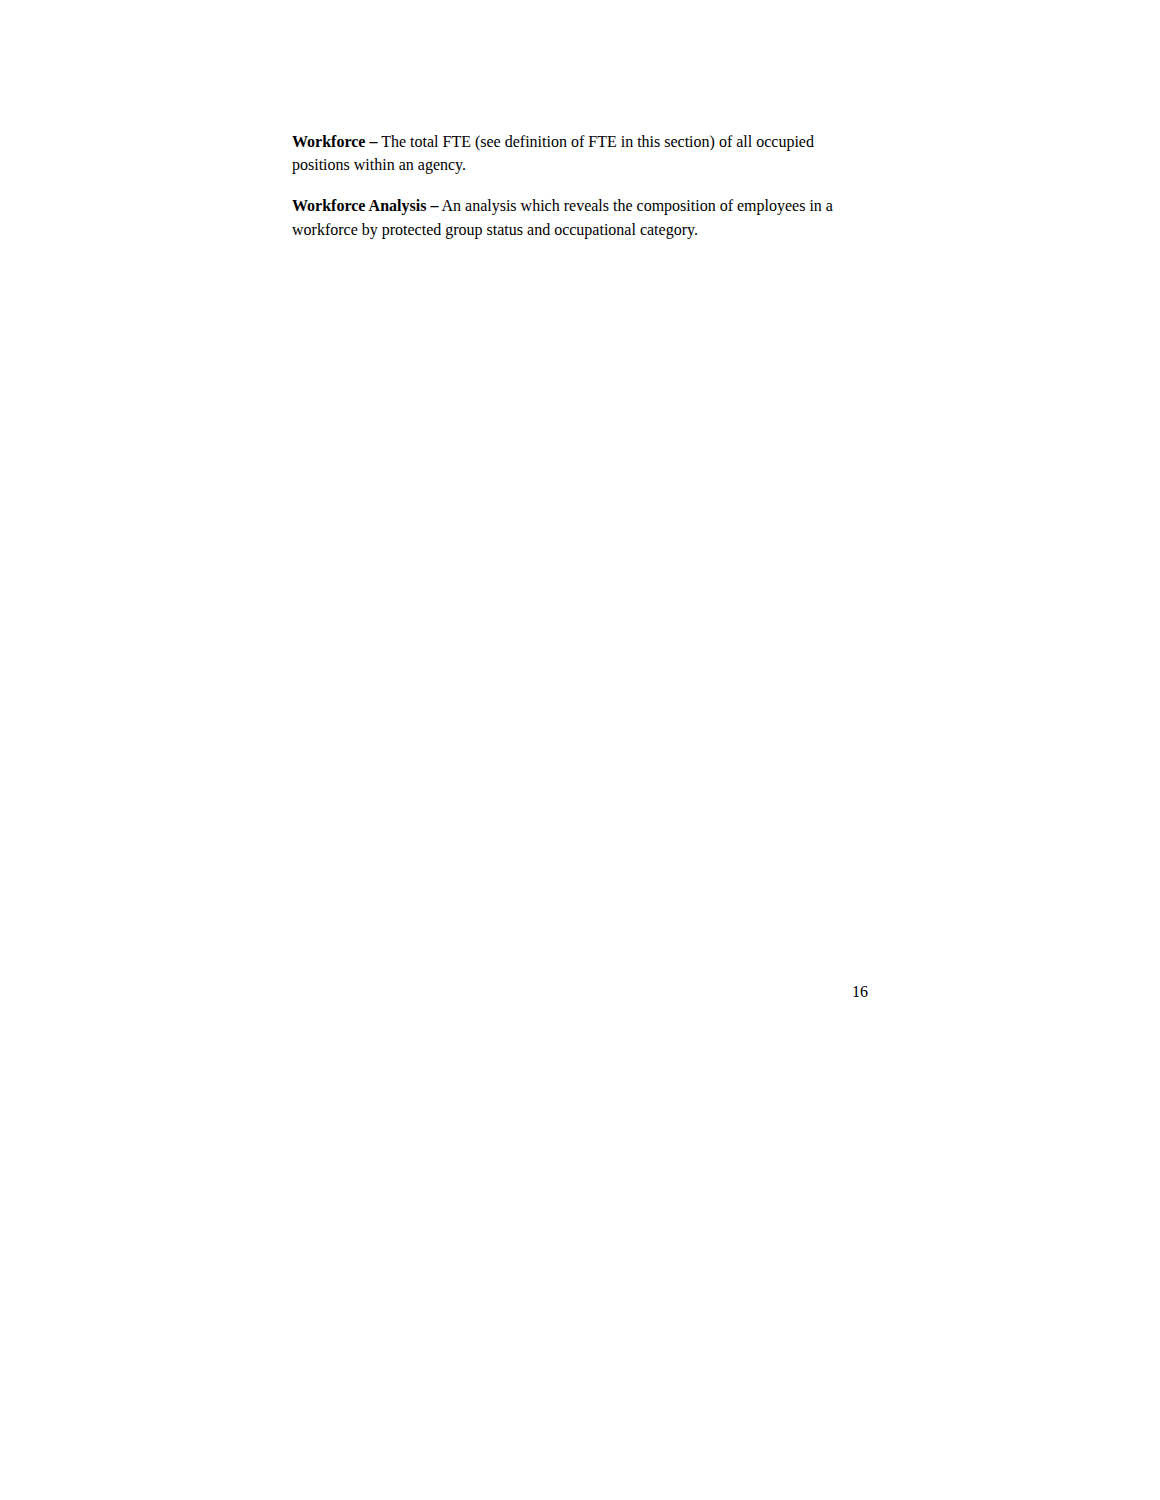Workforce – The total FTE (see definition of FTE in this section) of all occupied positions within an agency.
Workforce Analysis – An analysis which reveals the composition of employees in a workforce by protected group status and occupational category.
16